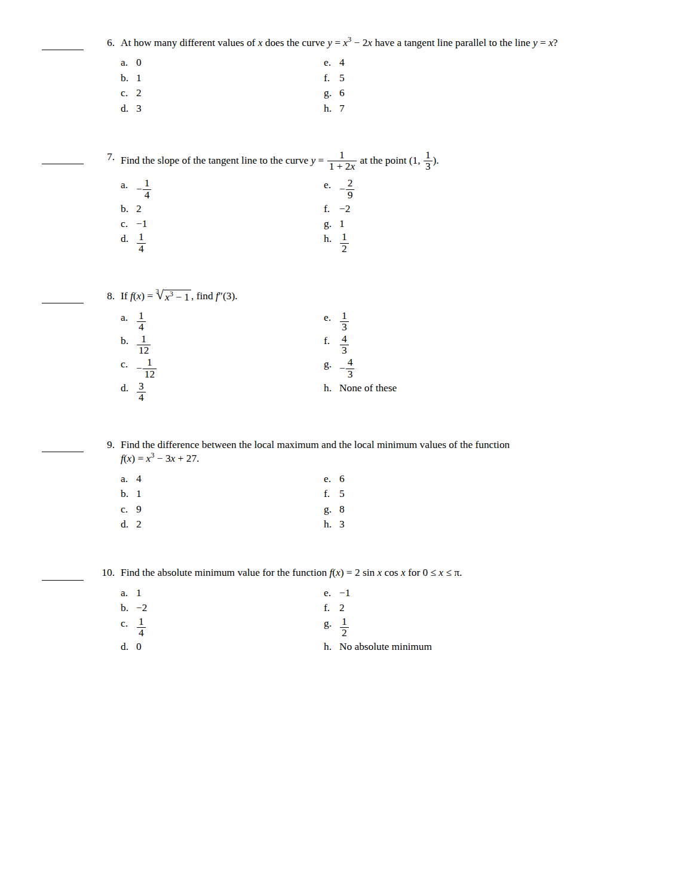6.
At how many different values of x does the curve y = x3 − 2x have a tangent line parallel to the line y = x?
a. 0
e. 4
b. 1
f. 5
c. 2
g. 6
d. 3
h. 7
7.
Find the slope of the tangent line to the curve y = 11 + 2x at the point (1, 13).
a.−14
e.−29
b. 2
f.−2
c.−1
g. 1
d. 14
h. 12
8.
If f(x) = 3√x3 − 1, find f″(3).
a. 14
e. 13
b. 112
f. 43
c.−112
g.−43
d. 34
h. None of these
9.
Find the difference between the local maximum and the local minimum values of the function
f(x) = x3 − 3x + 27.
a. 4
e. 6
b. 1
f. 5
c. 9
g. 8
d. 2
h. 3
10.
Find the absolute minimum value for the function f(x) = 2 sin x cos x for 0 ≤ x ≤ π.
a. 1
e.−1
b.−2
f. 2
c. 14
g. 12
d. 0
h. No absolute minimum